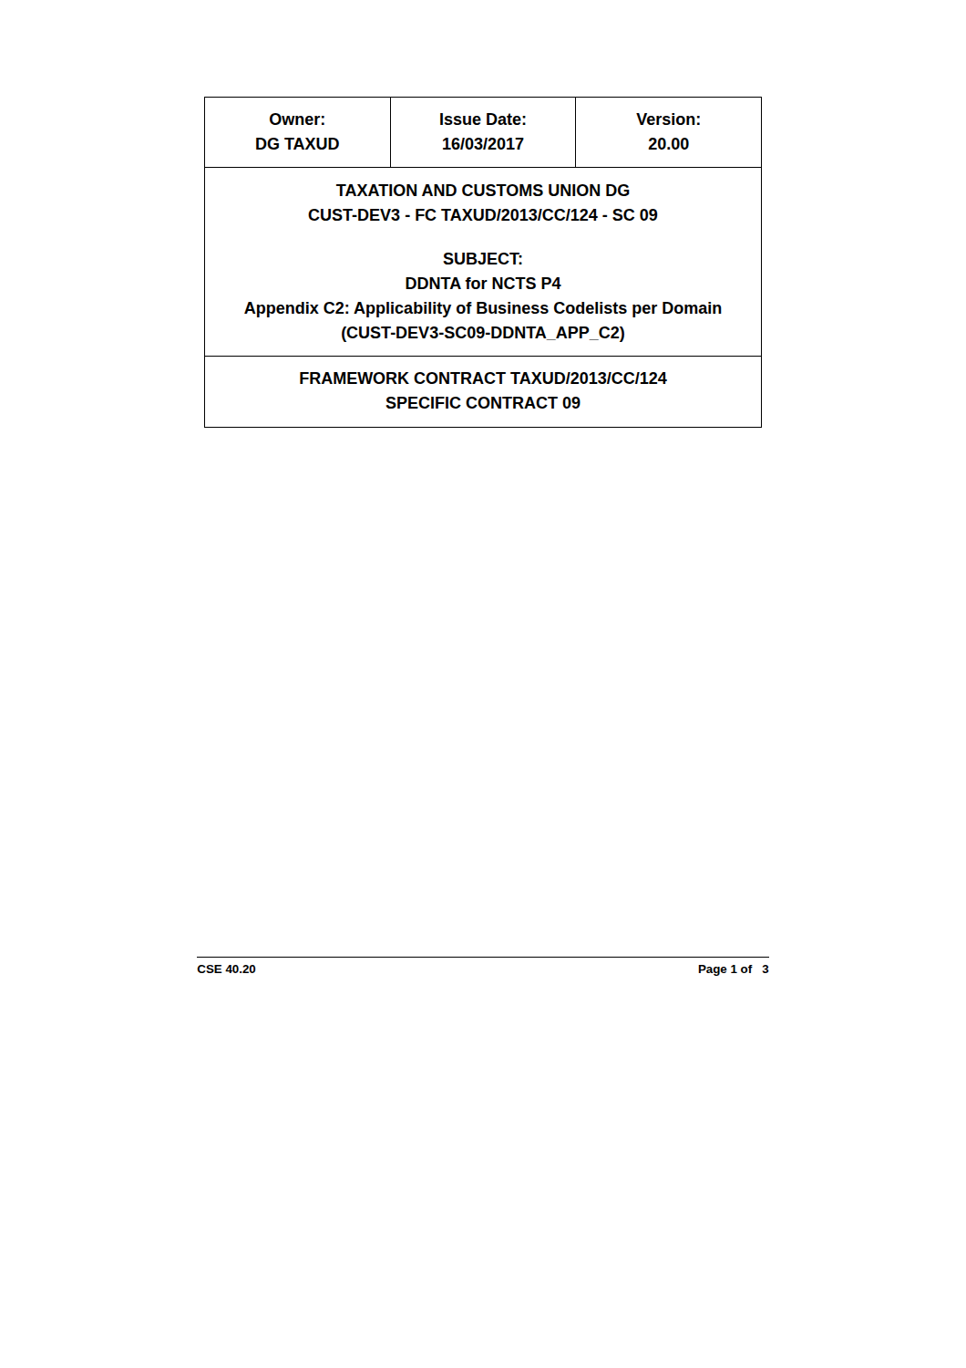| Owner: DG TAXUD | Issue Date: 16/03/2017 | Version: 20.00 |
| TAXATION AND CUSTOMS UNION DG CUST-DEV3 - FC TAXUD/2013/CC/124 - SC 09 SUBJECT: DDNTA for NCTS P4 Appendix C2: Applicability of Business Codelists per Domain (CUST-DEV3-SC09-DDNTA_APP_C2) |
| FRAMEWORK CONTRACT TAXUD/2013/CC/124 SPECIFIC CONTRACT 09 |
CSE 40.20
Page 1 of 3